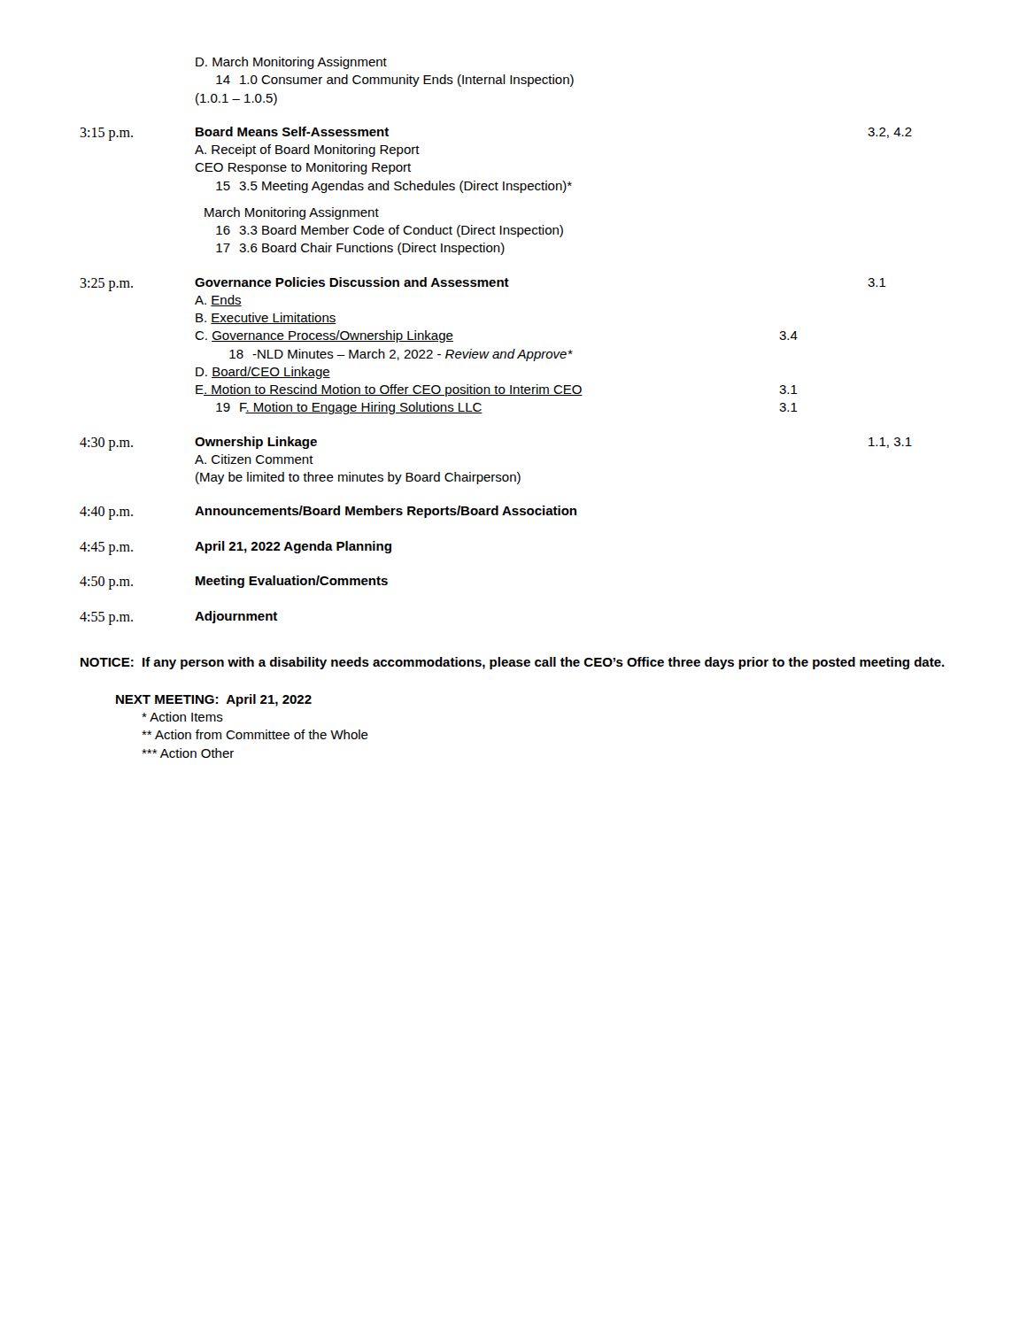D. March Monitoring Assignment
14 1.0 Consumer and Community Ends (Internal Inspection)
(1.0.1 – 1.0.5)
3:15 p.m.
Board Means Self-Assessment
A. Receipt of Board Monitoring Report
CEO Response to Monitoring Report
15 3.5 Meeting Agendas and Schedules (Direct Inspection)*
March Monitoring Assignment
16 3.3 Board Member Code of Conduct (Direct Inspection)
17 3.6 Board Chair Functions (Direct Inspection)
3.2, 4.2
3:25 p.m.
Governance Policies Discussion and Assessment
A. Ends
B. Executive Limitations
C. Governance Process/Ownership Linkage 3.4
18 -NLD Minutes – March 2, 2022 - Review and Approve*
D. Board/CEO Linkage
E. Motion to Rescind Motion to Offer CEO position to Interim CEO 3.1
19 F. Motion to Engage Hiring Solutions LLC 3.1
3.1
4:30 p.m.
Ownership Linkage
A. Citizen Comment
(May be limited to three minutes by Board Chairperson)
1.1, 3.1
4:40 p.m.
Announcements/Board Members Reports/Board Association
4:45 p.m.
April 21, 2022 Agenda Planning
4:50 p.m.
Meeting Evaluation/Comments
4:55 p.m.
Adjournment
NOTICE: If any person with a disability needs accommodations, please call the CEO’s Office three days prior to the posted meeting date.
NEXT MEETING: April 21, 2022
* Action Items
** Action from Committee of the Whole
*** Action Other